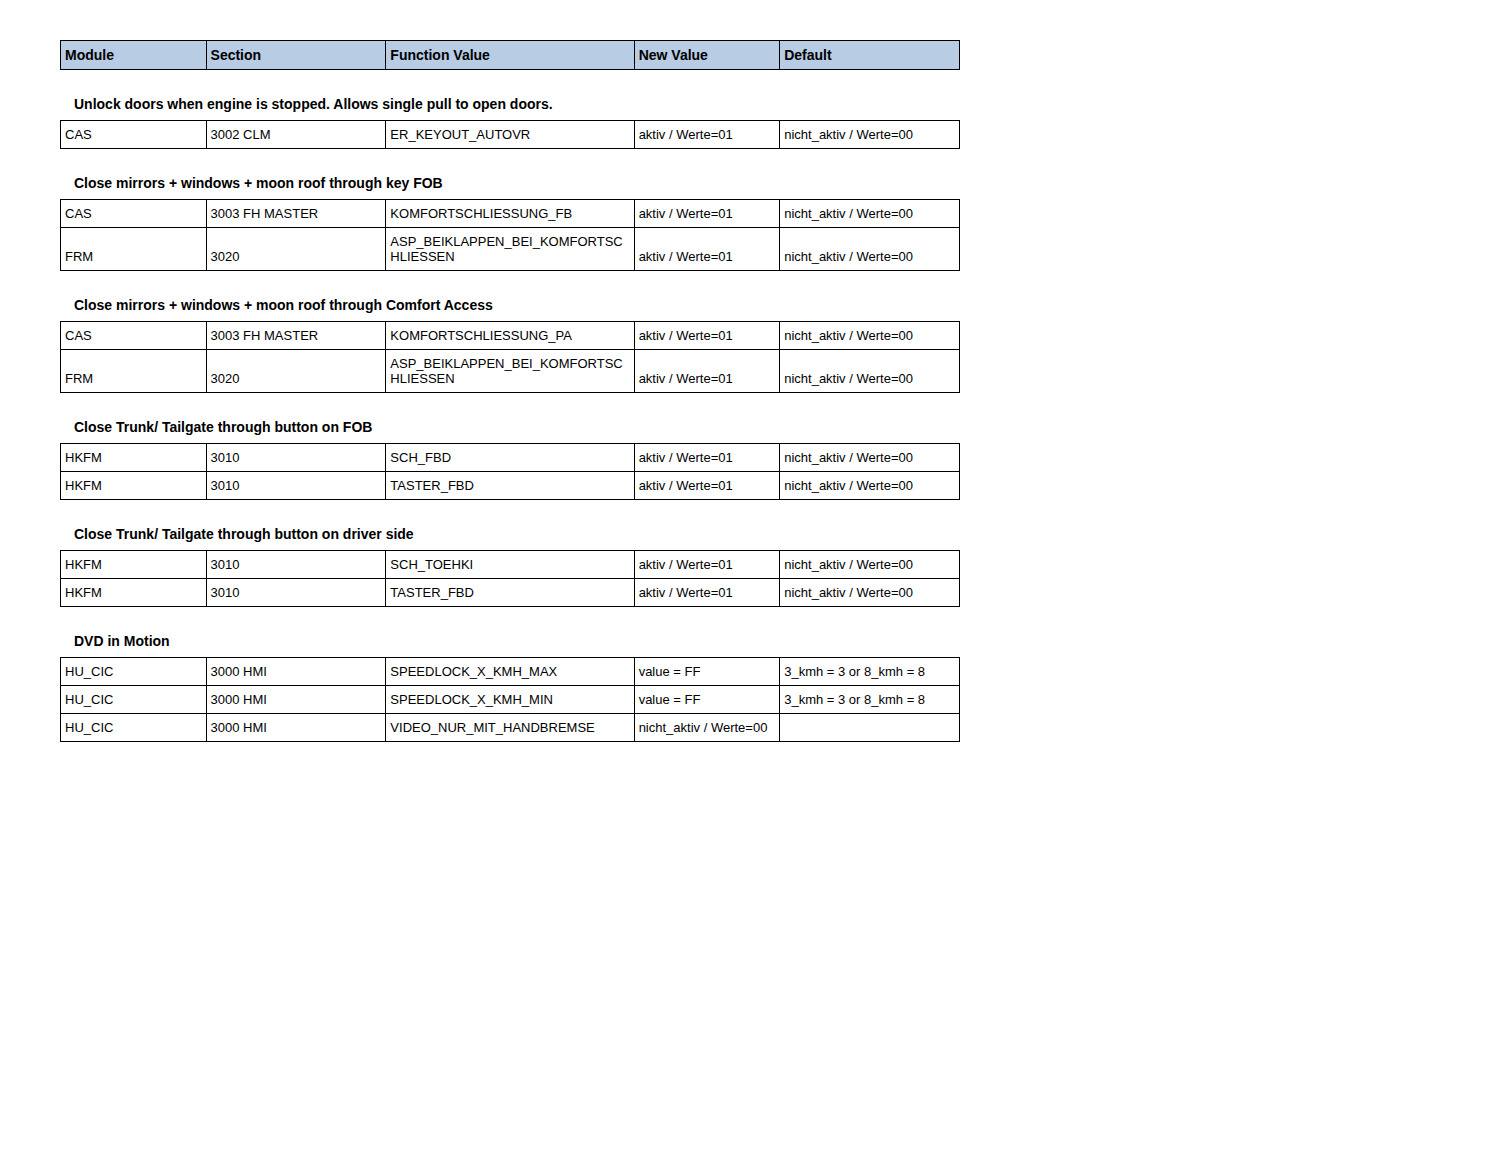| Module | Section | Function Value | New Value | Default |
| --- | --- | --- | --- | --- |
Unlock doors when engine is stopped. Allows single pull to open doors.
| CAS | 3002 CLM | ER_KEYOUT_AUTOVR | aktiv / Werte=01 | nicht_aktiv / Werte=00 |
Close mirrors + windows + moon roof through key FOB
| CAS | 3003 FH MASTER | KOMFORTSCHLIESSUNG_FB | aktiv / Werte=01 | nicht_aktiv / Werte=00 |
| FRM | 3020 | ASP_BEIKLAPPEN_BEI_KOMFORTSCHLIESSEN | aktiv / Werte=01 | nicht_aktiv / Werte=00 |
Close mirrors + windows + moon roof through Comfort Access
| CAS | 3003 FH MASTER | KOMFORTSCHLIESSUNG_PA | aktiv / Werte=01 | nicht_aktiv / Werte=00 |
| FRM | 3020 | ASP_BEIKLAPPEN_BEI_KOMFORTSCHLIESSEN | aktiv / Werte=01 | nicht_aktiv / Werte=00 |
Close Trunk/ Tailgate through button on FOB
| HKFM | 3010 | SCH_FBD | aktiv / Werte=01 | nicht_aktiv / Werte=00 |
| HKFM | 3010 | TASTER_FBD | aktiv / Werte=01 | nicht_aktiv / Werte=00 |
Close Trunk/ Tailgate through button on driver side
| HKFM | 3010 | SCH_TOEHKI | aktiv / Werte=01 | nicht_aktiv / Werte=00 |
| HKFM | 3010 | TASTER_FBD | aktiv / Werte=01 | nicht_aktiv / Werte=00 |
DVD in Motion
| HU_CIC | 3000 HMI | SPEEDLOCK_X_KMH_MAX | value = FF | 3_kmh = 3 or 8_kmh = 8 |
| HU_CIC | 3000 HMI | SPEEDLOCK_X_KMH_MIN | value = FF | 3_kmh = 3 or 8_kmh = 8 |
| HU_CIC | 3000 HMI | VIDEO_NUR_MIT_HANDBREMSE | nicht_aktiv / Werte=00 | |